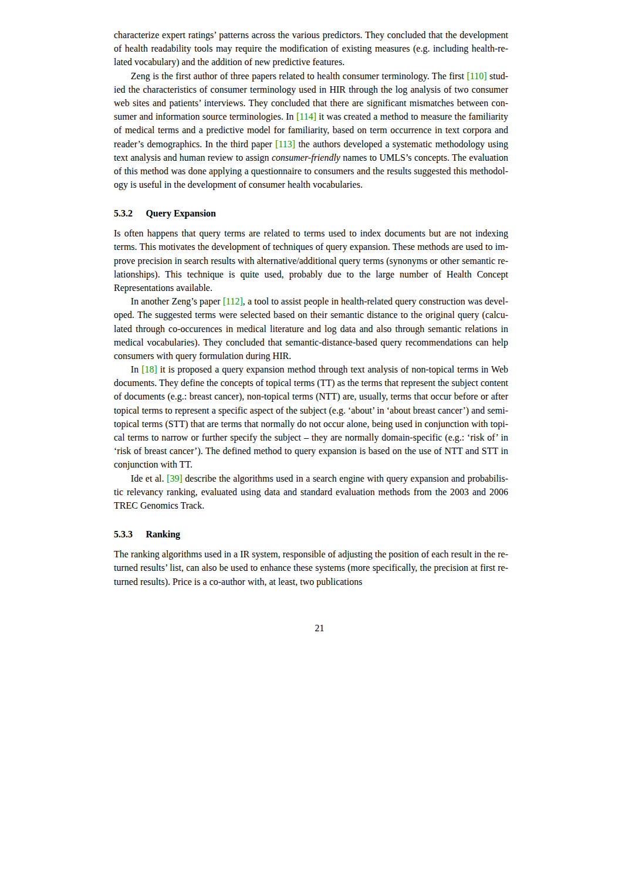characterize expert ratings’ patterns across the various predictors. They concluded that the development of health readability tools may require the modification of existing measures (e.g. including health-related vocabulary) and the addition of new predictive features.
Zeng is the first author of three papers related to health consumer terminology. The first [110] studied the characteristics of consumer terminology used in HIR through the log analysis of two consumer web sites and patients’ interviews. They concluded that there are significant mismatches between consumer and information source terminologies. In [114] it was created a method to measure the familiarity of medical terms and a predictive model for familiarity, based on term occurrence in text corpora and reader’s demographics. In the third paper [113] the authors developed a systematic methodology using text analysis and human review to assign consumer-friendly names to UMLS’s concepts. The evaluation of this method was done applying a questionnaire to consumers and the results suggested this methodology is useful in the development of consumer health vocabularies.
5.3.2 Query Expansion
Is often happens that query terms are related to terms used to index documents but are not indexing terms. This motivates the development of techniques of query expansion. These methods are used to improve precision in search results with alternative/additional query terms (synonyms or other semantic relationships). This technique is quite used, probably due to the large number of Health Concept Representations available.
In another Zeng’s paper [112], a tool to assist people in health-related query construction was developed. The suggested terms were selected based on their semantic distance to the original query (calculated through co-occurences in medical literature and log data and also through semantic relations in medical vocabularies). They concluded that semantic-distance-based query recommendations can help consumers with query formulation during HIR.
In [18] it is proposed a query expansion method through text analysis of non-topical terms in Web documents. They define the concepts of topical terms (TT) as the terms that represent the subject content of documents (e.g.: breast cancer), non-topical terms (NTT) are, usually, terms that occur before or after topical terms to represent a specific aspect of the subject (e.g. ‘about’ in ‘about breast cancer’) and semi-topical terms (STT) that are terms that normally do not occur alone, being used in conjunction with topical terms to narrow or further specify the subject – they are normally domain-specific (e.g.: ‘risk of’ in ‘risk of breast cancer’). The defined method to query expansion is based on the use of NTT and STT in conjunction with TT.
Ide et al. [39] describe the algorithms used in a search engine with query expansion and probabilistic relevancy ranking, evaluated using data and standard evaluation methods from the 2003 and 2006 TREC Genomics Track.
5.3.3 Ranking
The ranking algorithms used in a IR system, responsible of adjusting the position of each result in the returned results’ list, can also be used to enhance these systems (more specifically, the precision at first returned results). Price is a co-author with, at least, two publications
21